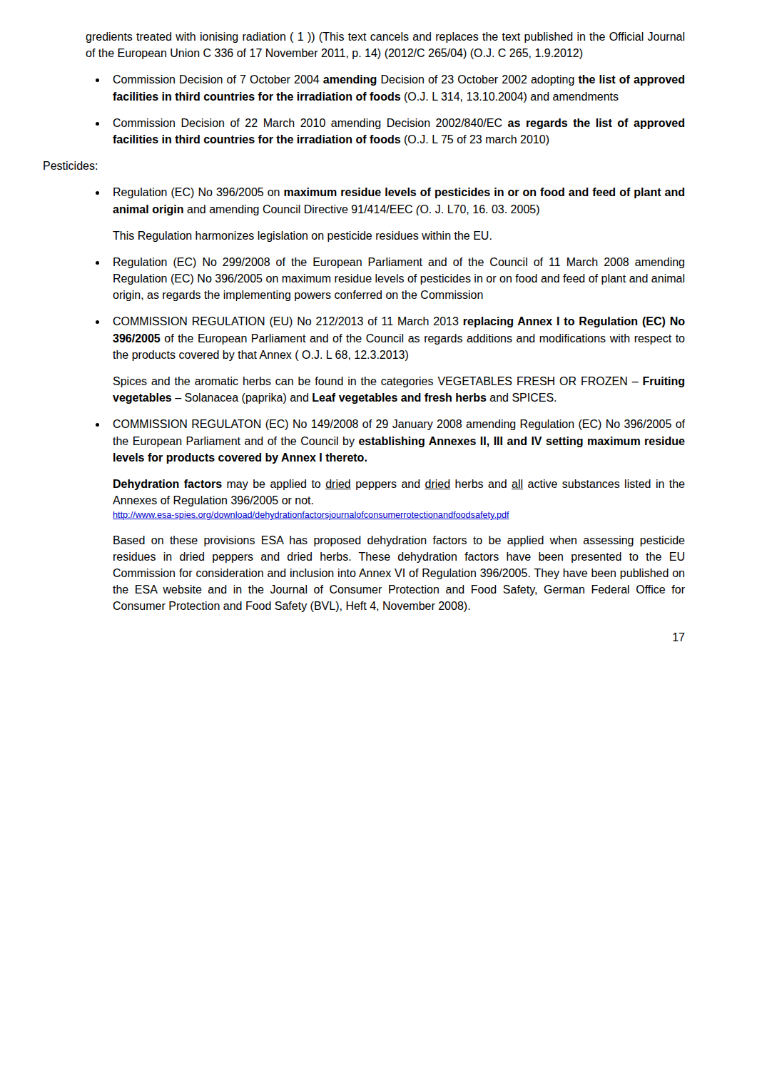gredients treated with ionising radiation ( 1 )) (This text cancels and replaces the text published in the Official Journal of the European Union C 336 of 17 November 2011, p. 14) (2012/C 265/04) (O.J. C 265, 1.9.2012)
Commission Decision of 7 October 2004 amending Decision of 23 October 2002 adopting the list of approved facilities in third countries for the irradiation of foods (O.J. L 314, 13.10.2004) and amendments
Commission Decision of 22 March 2010 amending Decision 2002/840/EC as regards the list of approved facilities in third countries for the irradiation of foods (O.J. L 75 of 23 march 2010)
Pesticides:
Regulation (EC) No 396/2005 on maximum residue levels of pesticides in or on food and feed of plant and animal origin and amending Council Directive 91/414/EEC (O. J. L70, 16. 03. 2005)
This Regulation harmonizes legislation on pesticide residues within the EU.
Regulation (EC) No 299/2008 of the European Parliament and of the Council of 11 March 2008 amending Regulation (EC) No 396/2005 on maximum residue levels of pesticides in or on food and feed of plant and animal origin, as regards the implementing powers conferred on the Commission
COMMISSION REGULATION (EU) No 212/2013 of 11 March 2013 replacing Annex I to Regulation (EC) No 396/2005 of the European Parliament and of the Council as regards additions and modifications with respect to the products covered by that Annex ( O.J. L 68, 12.3.2013)
Spices and the aromatic herbs can be found in the categories VEGETABLES FRESH OR FROZEN – Fruiting vegetables – Solanacea (paprika) and Leaf vegetables and fresh herbs and SPICES.
COMMISSION REGULATON (EC) No 149/2008 of 29 January 2008 amending Regulation (EC) No 396/2005 of the European Parliament and of the Council by establishing Annexes II, III and IV setting maximum residue levels for products covered by Annex I thereto.
Dehydration factors may be applied to dried peppers and dried herbs and all active substances listed in the Annexes of Regulation 396/2005 or not.
http://www.esa-spies.org/download/dehydrationfactorsjournalofconsumerrotectionandfoodsafety.pdf
Based on these provisions ESA has proposed dehydration factors to be applied when assessing pesticide residues in dried peppers and dried herbs. These dehydration factors have been presented to the EU Commission for consideration and inclusion into Annex VI of Regulation 396/2005. They have been published on the ESA website and in the Journal of Consumer Protection and Food Safety, German Federal Office for Consumer Protection and Food Safety (BVL), Heft 4, November 2008).
17